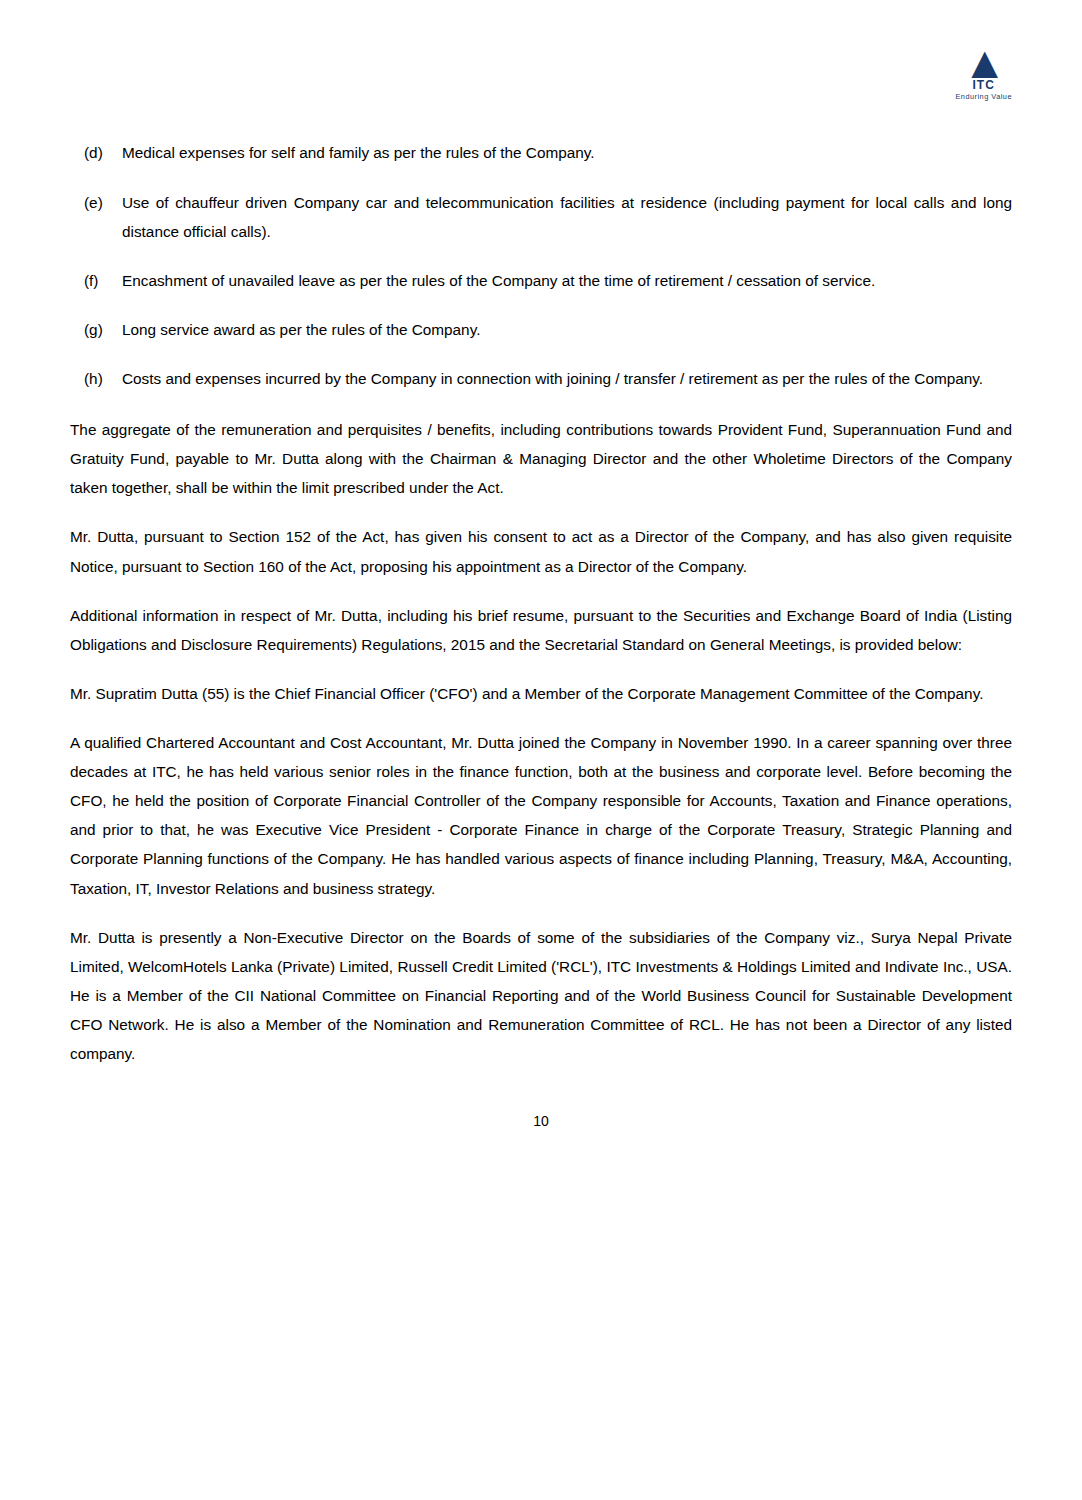▲ ITC Enduring Value
(d) Medical expenses for self and family as per the rules of the Company.
(e) Use of chauffeur driven Company car and telecommunication facilities at residence (including payment for local calls and long distance official calls).
(f) Encashment of unavailed leave as per the rules of the Company at the time of retirement / cessation of service.
(g) Long service award as per the rules of the Company.
(h) Costs and expenses incurred by the Company in connection with joining / transfer / retirement as per the rules of the Company.
The aggregate of the remuneration and perquisites / benefits, including contributions towards Provident Fund, Superannuation Fund and Gratuity Fund, payable to Mr. Dutta along with the Chairman & Managing Director and the other Wholetime Directors of the Company taken together, shall be within the limit prescribed under the Act.
Mr. Dutta, pursuant to Section 152 of the Act, has given his consent to act as a Director of the Company, and has also given requisite Notice, pursuant to Section 160 of the Act, proposing his appointment as a Director of the Company.
Additional information in respect of Mr. Dutta, including his brief resume, pursuant to the Securities and Exchange Board of India (Listing Obligations and Disclosure Requirements) Regulations, 2015 and the Secretarial Standard on General Meetings, is provided below:
Mr. Supratim Dutta (55) is the Chief Financial Officer ('CFO') and a Member of the Corporate Management Committee of the Company.
A qualified Chartered Accountant and Cost Accountant, Mr. Dutta joined the Company in November 1990. In a career spanning over three decades at ITC, he has held various senior roles in the finance function, both at the business and corporate level. Before becoming the CFO, he held the position of Corporate Financial Controller of the Company responsible for Accounts, Taxation and Finance operations, and prior to that, he was Executive Vice President - Corporate Finance in charge of the Corporate Treasury, Strategic Planning and Corporate Planning functions of the Company. He has handled various aspects of finance including Planning, Treasury, M&A, Accounting, Taxation, IT, Investor Relations and business strategy.
Mr. Dutta is presently a Non-Executive Director on the Boards of some of the subsidiaries of the Company viz., Surya Nepal Private Limited, WelcomHotels Lanka (Private) Limited, Russell Credit Limited ('RCL'), ITC Investments & Holdings Limited and Indivate Inc., USA. He is a Member of the CII National Committee on Financial Reporting and of the World Business Council for Sustainable Development CFO Network. He is also a Member of the Nomination and Remuneration Committee of RCL. He has not been a Director of any listed company.
10